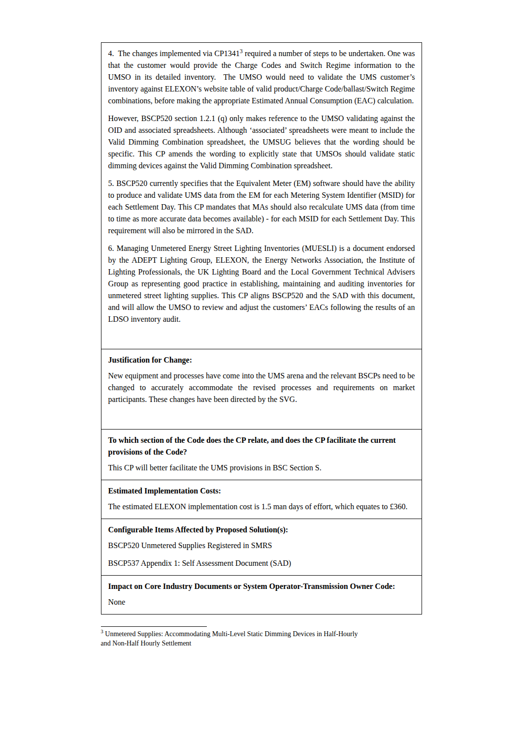4. The changes implemented via CP13413 required a number of steps to be undertaken. One was that the customer would provide the Charge Codes and Switch Regime information to the UMSO in its detailed inventory. The UMSO would need to validate the UMS customer’s inventory against ELEXON’s website table of valid product/Charge Code/ballast/Switch Regime combinations, before making the appropriate Estimated Annual Consumption (EAC) calculation.
However, BSCP520 section 1.2.1 (q) only makes reference to the UMSO validating against the OID and associated spreadsheets. Although ‘associated’ spreadsheets were meant to include the Valid Dimming Combination spreadsheet, the UMSUG believes that the wording should be specific. This CP amends the wording to explicitly state that UMSOs should validate static dimming devices against the Valid Dimming Combination spreadsheet.
5. BSCP520 currently specifies that the Equivalent Meter (EM) software should have the ability to produce and validate UMS data from the EM for each Metering System Identifier (MSID) for each Settlement Day. This CP mandates that MAs should also recalculate UMS data (from time to time as more accurate data becomes available) - for each MSID for each Settlement Day. This requirement will also be mirrored in the SAD.
6. Managing Unmetered Energy Street Lighting Inventories (MUESLI) is a document endorsed by the ADEPT Lighting Group, ELEXON, the Energy Networks Association, the Institute of Lighting Professionals, the UK Lighting Board and the Local Government Technical Advisers Group as representing good practice in establishing, maintaining and auditing inventories for unmetered street lighting supplies. This CP aligns BSCP520 and the SAD with this document, and will allow the UMSO to review and adjust the customers’ EACs following the results of an LDSO inventory audit.
Justification for Change:
New equipment and processes have come into the UMS arena and the relevant BSCPs need to be changed to accurately accommodate the revised processes and requirements on market participants. These changes have been directed by the SVG.
To which section of the Code does the CP relate, and does the CP facilitate the current provisions of the Code?
This CP will better facilitate the UMS provisions in BSC Section S.
Estimated Implementation Costs:
The estimated ELEXON implementation cost is 1.5 man days of effort, which equates to £360.
Configurable Items Affected by Proposed Solution(s):
BSCP520 Unmetered Supplies Registered in SMRS
BSCP537 Appendix 1: Self Assessment Document (SAD)
Impact on Core Industry Documents or System Operator-Transmission Owner Code:
None
3 Unmetered Supplies: Accommodating Multi-Level Static Dimming Devices in Half-Hourly
and Non-Half Hourly Settlement